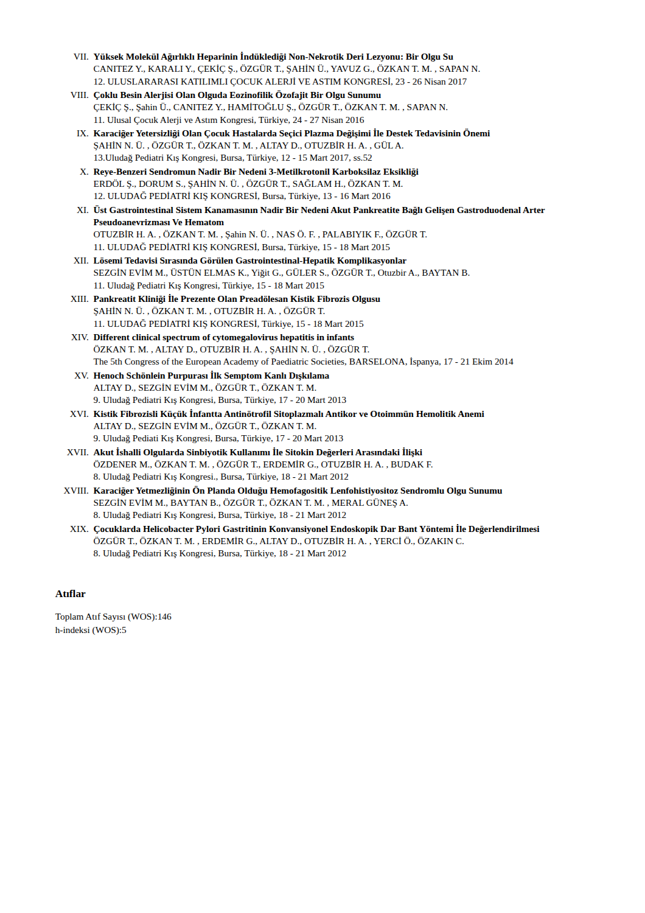VII.
Yüksek Molekül Ağırlıklı Heparinin İndüklediği Non-Nekrotik Deri Lezyonu: Bir Olgu Su
CANITEZ Y., KARALI Y., ÇEKİÇ Ş., ÖZGÜR T., ŞAHİN Ü., YAVUZ G., ÖZKAN T. M. , SAPAN N.
12. ULUSLARARASI KATILIMLI ÇOCUK ALERJİ VE ASTIM KONGRESİ, 23 - 26 Nisan 2017
VIII.
Çoklu Besin Alerjisi Olan Olguda Eozinofilik Özofajit Bir Olgu Sunumu
ÇEKİÇ Ş., Şahin Ü., CANITEZ Y., HAMİTOĞLU Ş., ÖZGÜR T., ÖZKAN T. M. , SAPAN N.
11. Ulusal Çocuk Alerji ve Astım Kongresi, Türkiye, 24 - 27 Nisan 2016
IX.
Karaciğer Yetersizliği Olan Çocuk Hastalarda Seçici Plazma Değişimi İle Destek Tedavisinin Önemi
ŞAHİN N. Ü. , ÖZGÜR T., ÖZKAN T. M. , ALTAY D., OTUZBİR H. A. , GÜL A.
13.Uludağ Pediatri Kış Kongresi, Bursa, Türkiye, 12 - 15 Mart 2017, ss.52
X.
Reye-Benzeri Sendromun Nadir Bir Nedeni 3-Metilkrotonil Karboksilaz Eksikliği
ERDÖL Ş., DORUM S., ŞAHİN N. Ü. , ÖZGÜR T., SAĞLAM H., ÖZKAN T. M.
12. ULUDAĞ PEDİATRİ KIŞ KONGRESİ, Bursa, Türkiye, 13 - 16 Mart 2016
XI.
Üst Gastrointestinal Sistem Kanamasının Nadir Bir Nedeni Akut Pankreatite Bağlı Gelişen Gastroduodenal Arter Pseudoanevrizması Ve Hematom
OTUZBİR H. A. , ÖZKAN T. M. , Şahin N. Ü. , NAS Ö. F. , PALABIYIK F., ÖZGÜR T.
11. ULUDAĞ PEDİATRİ KIŞ KONGRESİ, Bursa, Türkiye, 15 - 18 Mart 2015
XII.
Lösemi Tedavisi Sırasında Görülen Gastrointestinal-Hepatik Komplikasyonlar
SEZGİN EVİM M., ÜSTÜN ELMAS K., Yiğit G., GÜLER S., ÖZGÜR T., Otuzbir A., BAYTAN B.
11. Uludağ Pediatri Kış Kongresi, Türkiye, 15 - 18 Mart 2015
XIII.
Pankreatit Kliniği İle Prezente Olan Preadölesan Kistik Fibrozis Olgusu
ŞAHİN N. Ü. , ÖZKAN T. M. , OTUZBİR H. A. , ÖZGÜR T.
11. ULUDAĞ PEDİATRİ KIŞ KONGRESİ, Türkiye, 15 - 18 Mart 2015
XIV.
Different clinical spectrum of cytomegalovirus hepatitis in infants
ÖZKAN T. M. , ALTAY D., OTUZBİR H. A. , ŞAHİN N. Ü. , ÖZGÜR T.
The 5th Congress of the European Academy of Paediatric Societies, BARSELONA, İspanya, 17 - 21 Ekim 2014
XV.
Henoch Schönlein Purpurası İlk Semptom Kanlı Dışkılama
ALTAY D., SEZGİN EVİM M., ÖZGÜR T., ÖZKAN T. M.
9. Uludağ Pediatri Kış Kongresi, Bursa, Türkiye, 17 - 20 Mart 2013
XVI.
Kistik Fibrozisli Küçük İnfantta Antinötrofil Sitoplazmalı Antikor ve Otoimmün Hemolitik Anemi
ALTAY D., SEZGİN EVİM M., ÖZGÜR T., ÖZKAN T. M.
9. Uludağ Pediati Kış Kongresi, Bursa, Türkiye, 17 - 20 Mart 2013
XVII.
Akut İshalli Olgularda Sinbiyotik Kullanımı İle Sitokin Değerleri Arasındaki İlişki
ÖZDENER M., ÖZKAN T. M. , ÖZGÜR T., ERDEMİR G., OTUZBİR H. A. , BUDAK F.
8. Uludağ Pediatri Kış Kongresi., Bursa, Türkiye, 18 - 21 Mart 2012
XVIII.
Karaciğer Yetmezliğinin Ön Planda Olduğu Hemofagositik Lenfohistiyositoz Sendromlu Olgu Sunumu
SEZGİN EVİM M., BAYTAN B., ÖZGÜR T., ÖZKAN T. M. , MERAL GÜNEŞ A.
8. Uludağ Pediatri Kış Kongresi, Bursa, Türkiye, 18 - 21 Mart 2012
XIX.
Çocuklarda Helicobacter Pylori Gastritinin Konvansiyonel Endoskopik Dar Bant Yöntemi İle Değerlendirilmesi
ÖZGÜR T., ÖZKAN T. M. , ERDEMİR G., ALTAY D., OTUZBİR H. A. , YERCİ Ö., ÖZAKIN C.
8. Uludağ Pediatri Kış Kongresi, Bursa, Türkiye, 18 - 21 Mart 2012
Atıflar
Toplam Atıf Sayısı (WOS):146
h-indeksi (WOS):5